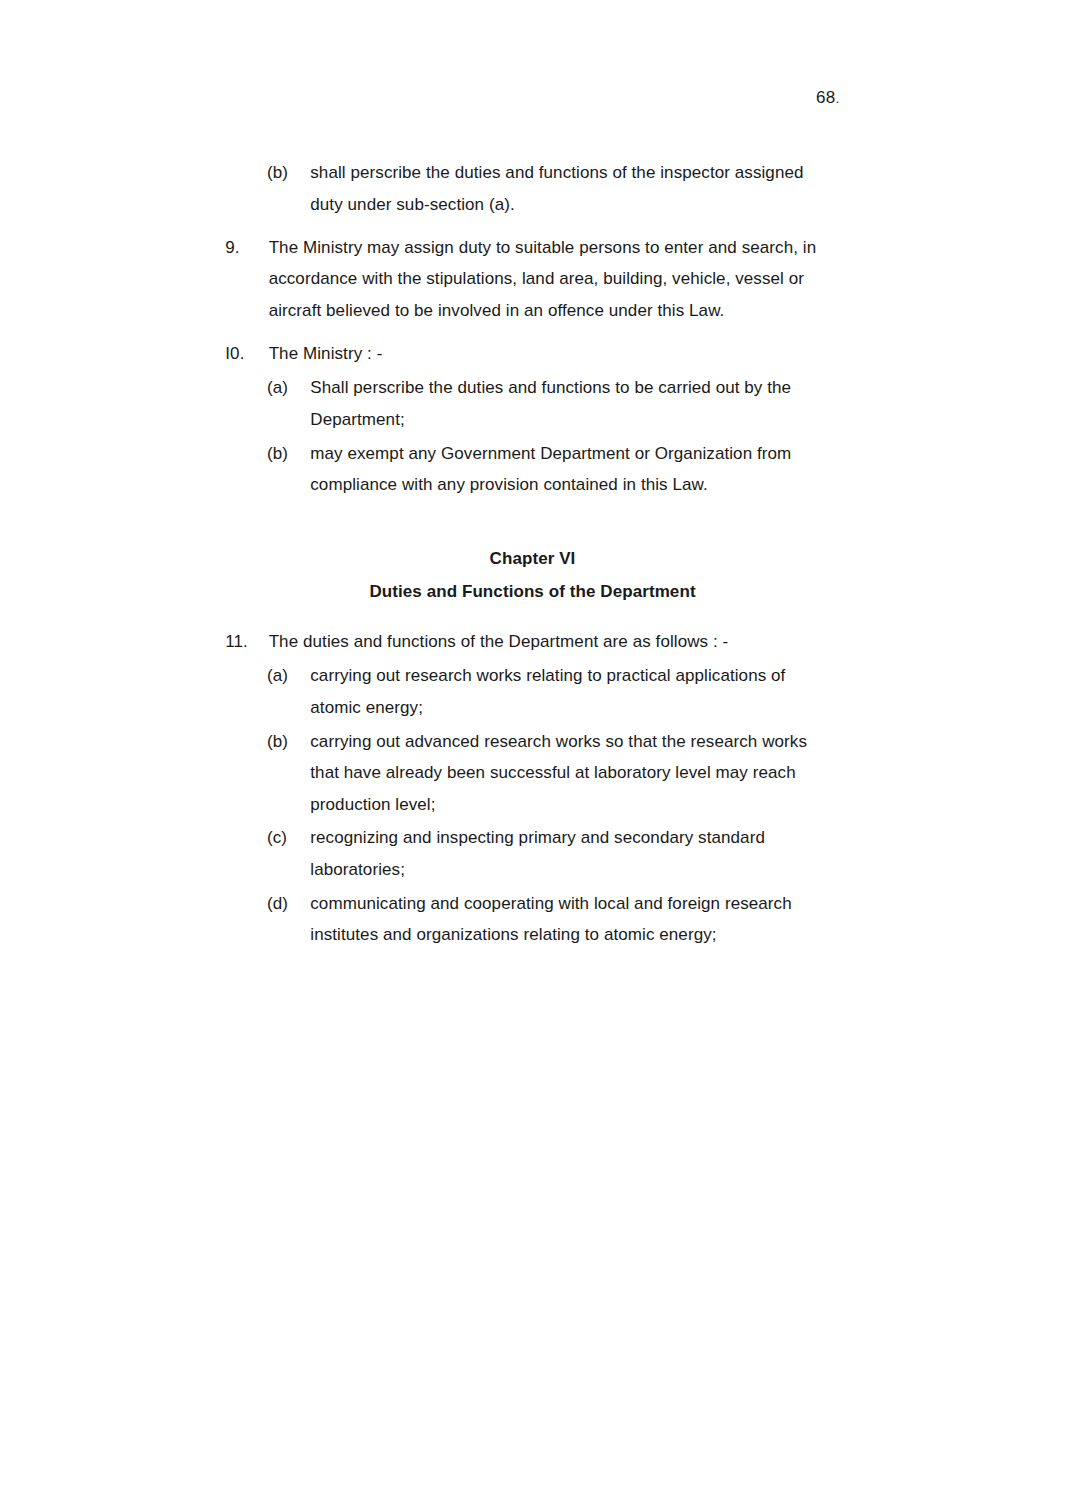68.
(b)
shall perscribe the duties and functions of the inspector assigned duty under sub-section (a).
9.
The Ministry may assign duty to suitable persons to enter and search, in accordance with the stipulations, land area, building, vehicle, vessel or aircraft believed to be involved in an offence under this Law.
I0.
The Ministry : -
(a)
Shall perscribe the duties and functions to be carried out by the Department;
(b)
may exempt any Government Department or Organization from compliance with any provision contained in this Law.
Chapter VI
Duties and Functions of the Department
11.
The duties and functions of the Department are as follows : -
(a)
carrying out research works relating to practical applications of atomic energy;
(b)
carrying out advanced research works so that the research works that have already been successful at laboratory level may reach production level;
(c)
recognizing and inspecting primary and secondary standard laboratories;
(d)
communicating and cooperating with local and foreign research institutes and organizations relating to atomic energy;